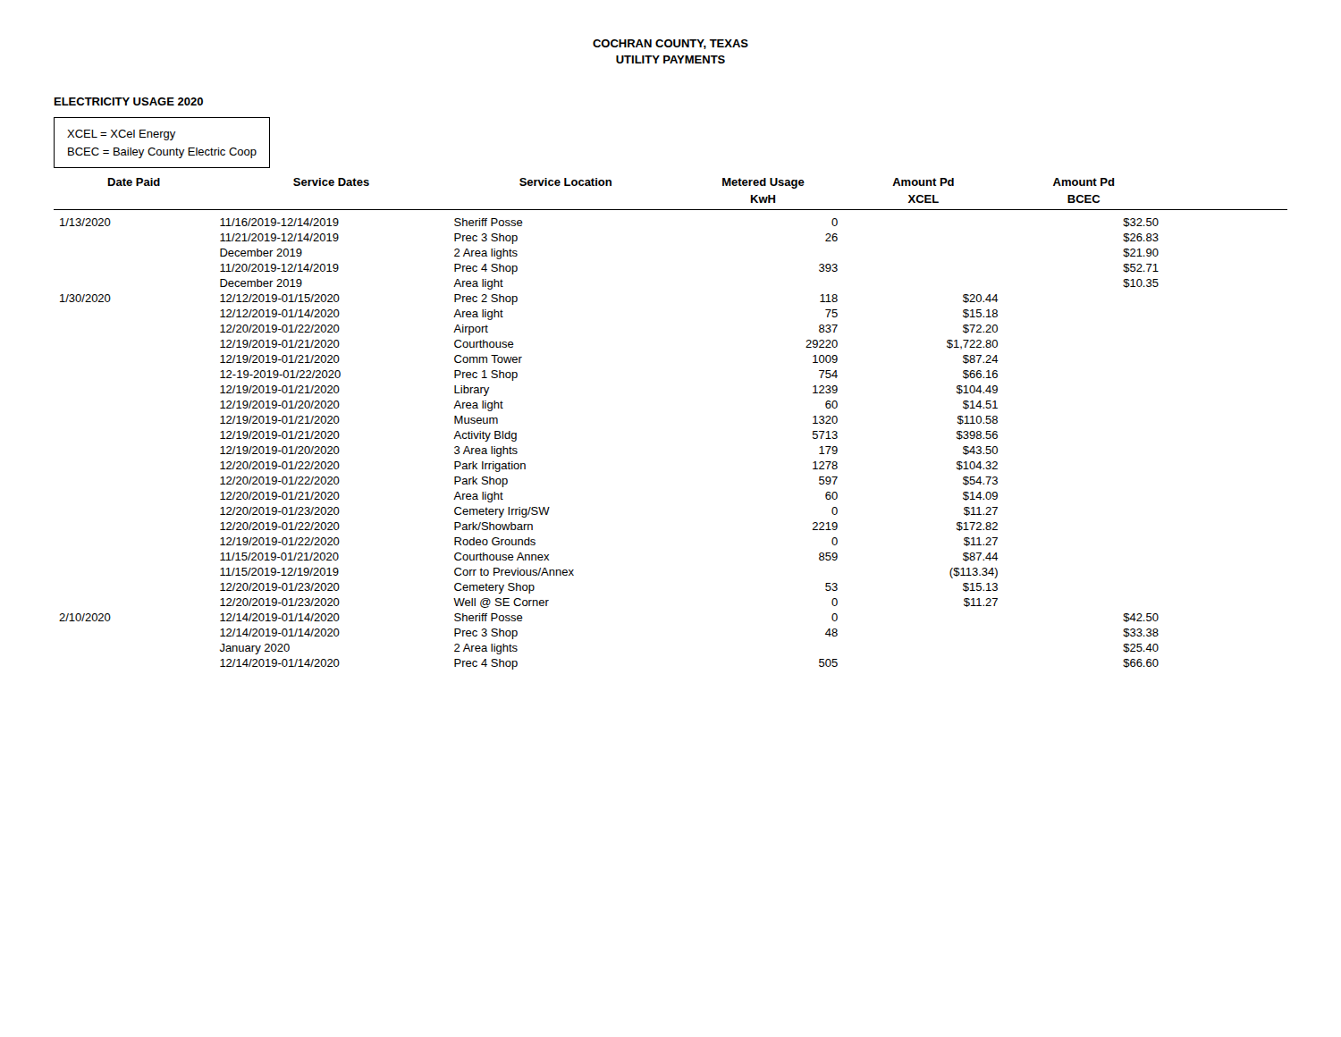COCHRAN COUNTY, TEXAS
UTILITY PAYMENTS
ELECTRICITY USAGE 2020
XCEL = XCel Energy
BCEC = Bailey County Electric Coop
| Date Paid | Service Dates | Service Location | Metered Usage | Amount Pd | Amount Pd | |
| --- | --- | --- | --- | --- | --- | --- |
| | | | KwH | XCEL | BCEC | |
| 1/13/2020 | 11/16/2019-12/14/2019 | Sheriff Posse | 0 | | $32.50 | |
| | 11/21/2019-12/14/2019 | Prec 3 Shop | 26 | | $26.83 | |
| | December 2019 | 2 Area lights | | | $21.90 | |
| | 11/20/2019-12/14/2019 | Prec 4 Shop | 393 | | $52.71 | |
| | December 2019 | Area light | | | $10.35 | |
| 1/30/2020 | 12/12/2019-01/15/2020 | Prec 2 Shop | 118 | $20.44 | | |
| | 12/12/2019-01/14/2020 | Area light | 75 | $15.18 | | |
| | 12/20/2019-01/22/2020 | Airport | 837 | $72.20 | | |
| | 12/19/2019-01/21/2020 | Courthouse | 29220 | $1,722.80 | | |
| | 12/19/2019-01/21/2020 | Comm Tower | 1009 | $87.24 | | |
| | 12-19-2019-01/22/2020 | Prec 1 Shop | 754 | $66.16 | | |
| | 12/19/2019-01/21/2020 | Library | 1239 | $104.49 | | |
| | 12/19/2019-01/20/2020 | Area light | 60 | $14.51 | | |
| | 12/19/2019-01/21/2020 | Museum | 1320 | $110.58 | | |
| | 12/19/2019-01/21/2020 | Activity Bldg | 5713 | $398.56 | | |
| | 12/19/2019-01/20/2020 | 3 Area lights | 179 | $43.50 | | |
| | 12/20/2019-01/22/2020 | Park Irrigation | 1278 | $104.32 | | |
| | 12/20/2019-01/22/2020 | Park Shop | 597 | $54.73 | | |
| | 12/20/2019-01/21/2020 | Area light | 60 | $14.09 | | |
| | 12/20/2019-01/23/2020 | Cemetery Irrig/SW | 0 | $11.27 | | |
| | 12/20/2019-01/22/2020 | Park/Showbarn | 2219 | $172.82 | | |
| | 12/19/2019-01/22/2020 | Rodeo Grounds | 0 | $11.27 | | |
| | 11/15/2019-01/21/2020 | Courthouse Annex | 859 | $87.44 | | |
| | 11/15/2019-12/19/2019 | Corr to Previous/Annex | | ($113.34) | | |
| | 12/20/2019-01/23/2020 | Cemetery Shop | 53 | $15.13 | | |
| | 12/20/2019-01/23/2020 | Well @ SE Corner | 0 | $11.27 | | |
| 2/10/2020 | 12/14/2019-01/14/2020 | Sheriff Posse | 0 | | $42.50 | |
| | 12/14/2019-01/14/2020 | Prec 3 Shop | 48 | | $33.38 | |
| | January 2020 | 2 Area lights | | | $25.40 | |
| | 12/14/2019-01/14/2020 | Prec 4 Shop | 505 | | $66.60 | |